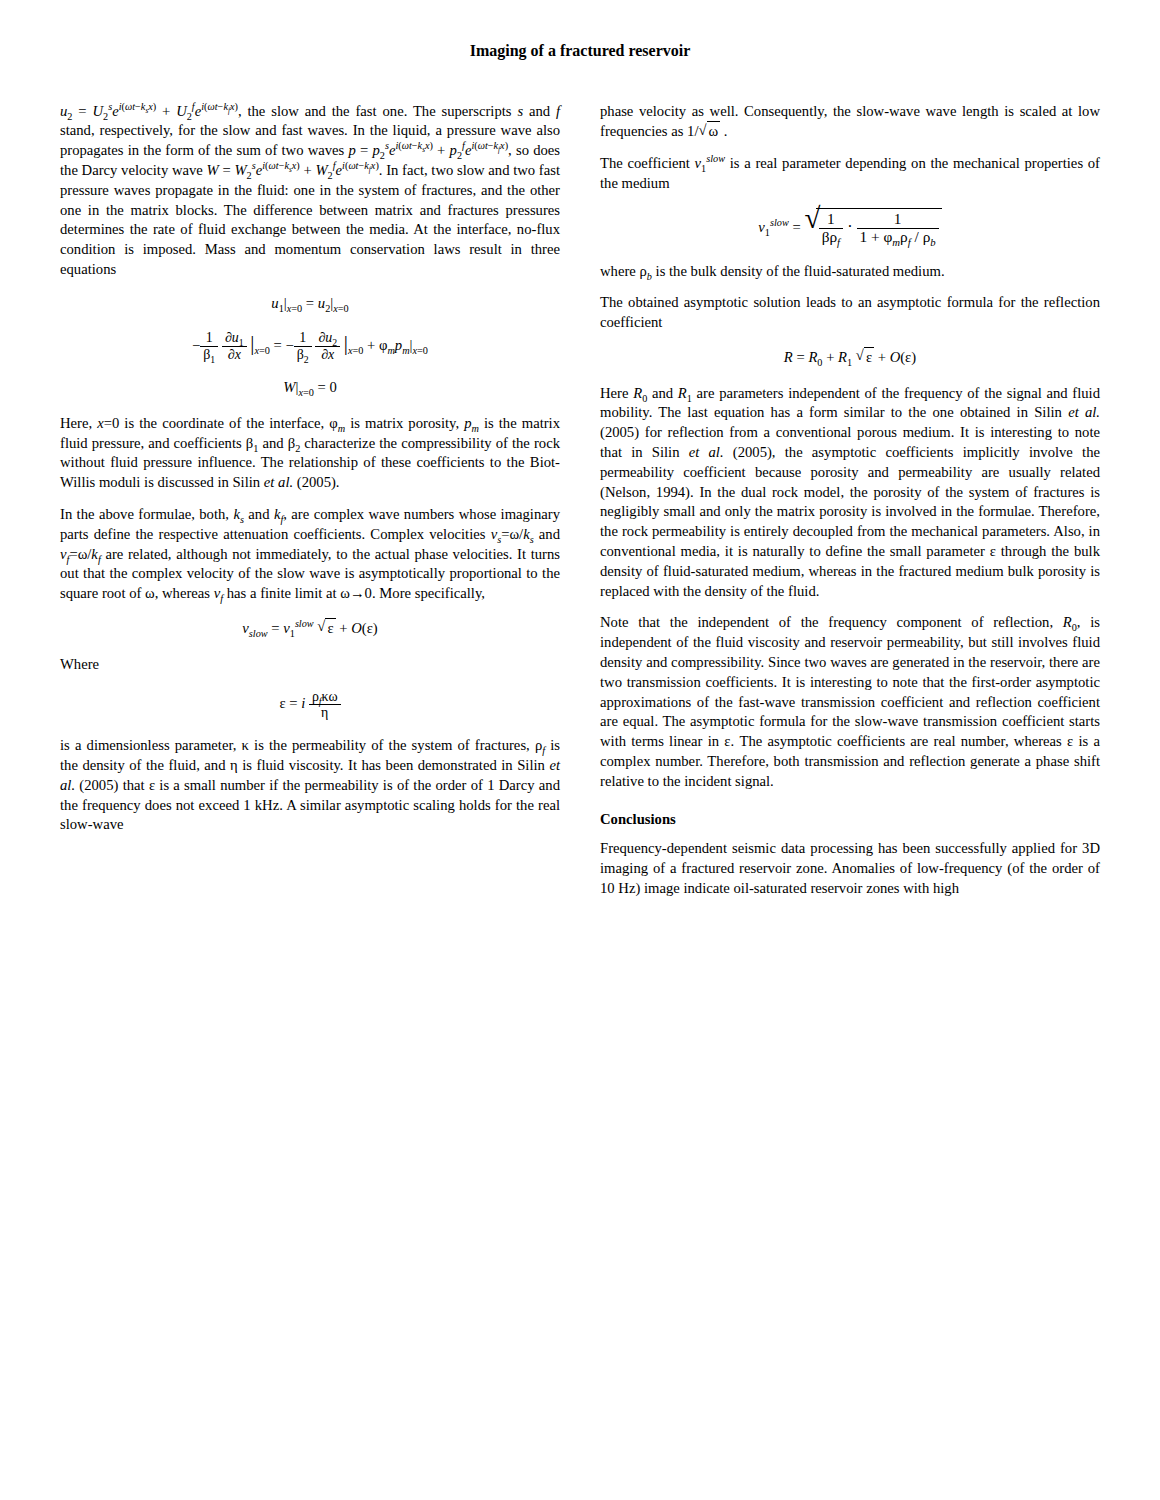Imaging of a fractured reservoir
u2 = U2sei(ωt−ksx) + U2fei(ωt−kfx), the slow and the fast one. The superscripts s and f stand, respectively, for the slow and fast waves. In the liquid, a pressure wave also propagates in the form of the sum of two waves p = p2sei(ωt−ksx) + p2fei(ωt−kfx), so does the Darcy velocity wave W = W2sei(ωt−ksx) + W2fei(ωt−kfx). In fact, two slow and two fast pressure waves propagate in the fluid: one in the system of fractures, and the other one in the matrix blocks. The difference between matrix and fractures pressures determines the rate of fluid exchange between the media. At the interface, no-flux condition is imposed. Mass and momentum conservation laws result in three equations
u1|x=0 = u2|x=0
−1 β1 ∂u1∂x |x=0 = −1 β2 ∂u2∂x |x=0 + φmpm|x=0
W|x=0 = 0
Here, x=0 is the coordinate of the interface, φm is matrix porosity, pm is the matrix fluid pressure, and coefficients β1 and β2 characterize the compressibility of the rock without fluid pressure influence. The relationship of these coefficients to the Biot-Willis moduli is discussed in Silin et al. (2005).
In the above formulae, both, ks and kf, are complex wave numbers whose imaginary parts define the respective attenuation coefficients. Complex velocities vs=ω/ks and vf=ω/kf are related, although not immediately, to the actual phase velocities. It turns out that the complex velocity of the slow wave is asymptotically proportional to the square root of ω, whereas vf has a finite limit at ω→0. More specifically,
vslow = v1slow ε + O(ε)
Where
ε = i ρfκω η
is a dimensionless parameter, κ is the permeability of the system of fractures, ρf is the density of the fluid, and η is fluid viscosity. It has been demonstrated in Silin et al. (2005) that ε is a small number if the permeability is of the order of 1 Darcy and the frequency does not exceed 1 kHz. A similar asymptotic scaling holds for the real slow-wave
phase velocity as well. Consequently, the slow-wave wave length is scaled at low frequencies as 1/ω .
The coefficient v1slow is a real parameter depending on the mechanical properties of the medium
v1slow = 1 βρf · 11 + φmρf / ρb
where ρb is the bulk density of the fluid-saturated medium.
The obtained asymptotic solution leads to an asymptotic formula for the reflection coefficient
R = R0 + R1 ε + O(ε)
Here R0 and R1 are parameters independent of the frequency of the signal and fluid mobility. The last equation has a form similar to the one obtained in Silin et al. (2005) for reflection from a conventional porous medium. It is interesting to note that in Silin et al. (2005), the asymptotic coefficients implicitly involve the permeability coefficient because porosity and permeability are usually related (Nelson, 1994). In the dual rock model, the porosity of the system of fractures is negligibly small and only the matrix porosity is involved in the formulae. Therefore, the rock permeability is entirely decoupled from the mechanical parameters. Also, in conventional media, it is naturally to define the small parameter ε through the bulk density of fluid-saturated medium, whereas in the fractured medium bulk porosity is replaced with the density of the fluid.
Note that the independent of the frequency component of reflection, R0, is independent of the fluid viscosity and reservoir permeability, but still involves fluid density and compressibility. Since two waves are generated in the reservoir, there are two transmission coefficients. It is interesting to note that the first-order asymptotic approximations of the fast-wave transmission coefficient and reflection coefficient are equal. The asymptotic formula for the slow-wave transmission coefficient starts with terms linear in ε. The asymptotic coefficients are real number, whereas ε is a complex number. Therefore, both transmission and reflection generate a phase shift relative to the incident signal.
Conclusions
Frequency-dependent seismic data processing has been successfully applied for 3D imaging of a fractured reservoir zone. Anomalies of low-frequency (of the order of 10 Hz) image indicate oil-saturated reservoir zones with high